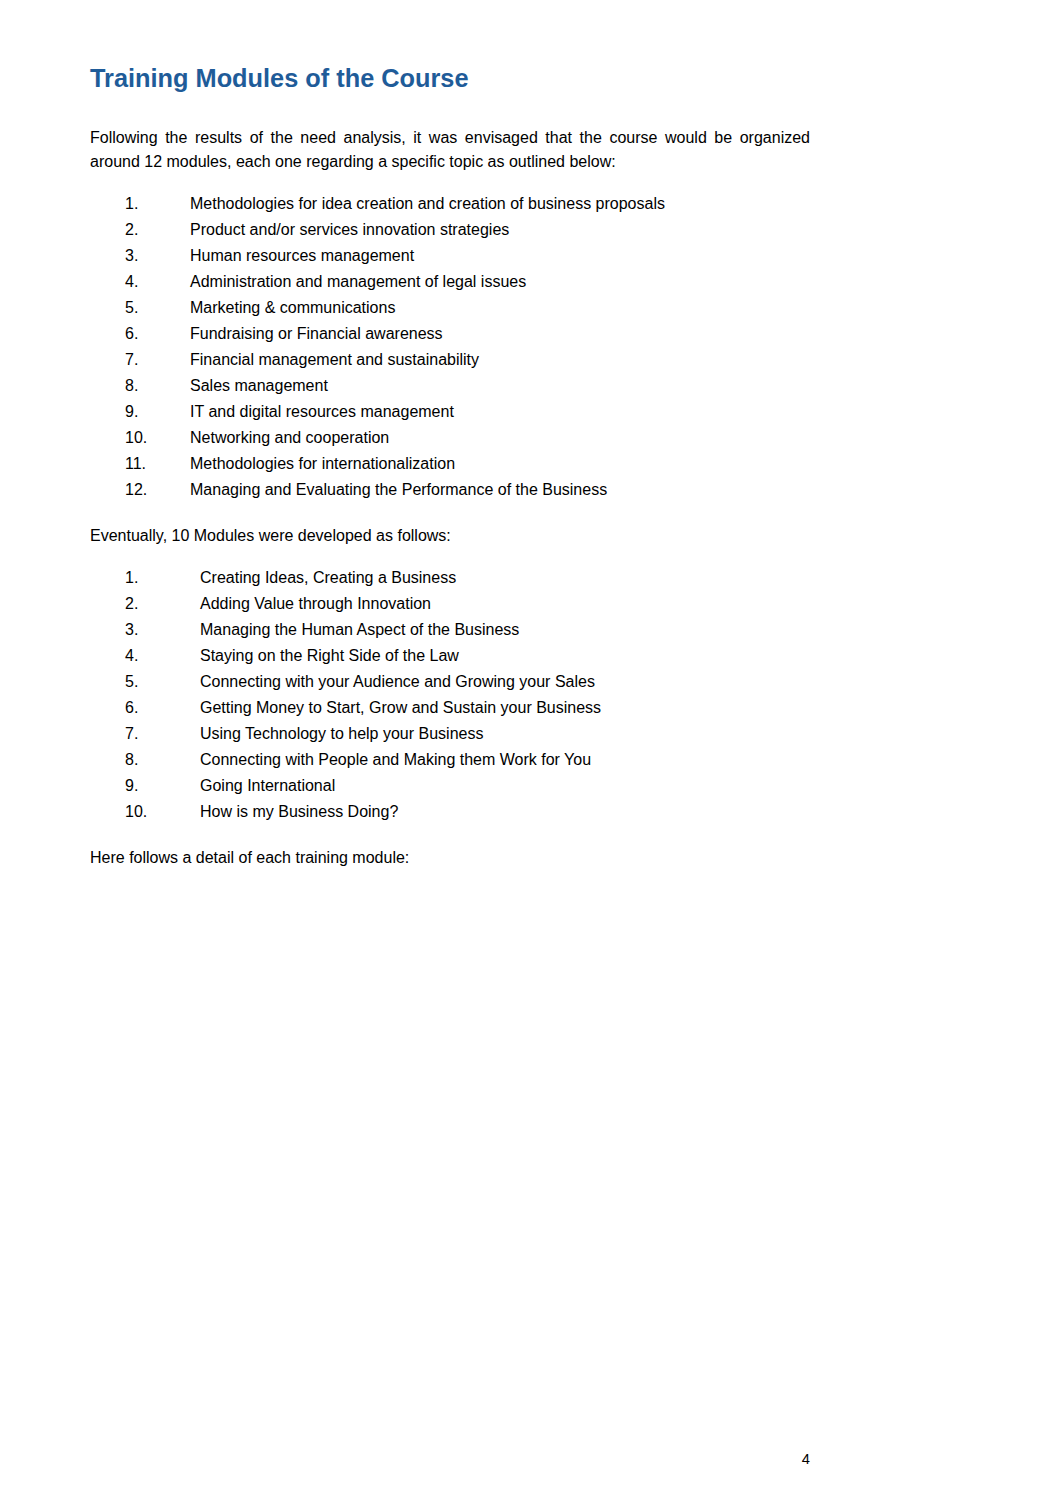Training Modules of the Course
Following the results of the need analysis, it was envisaged that the course would be organized around 12 modules, each one regarding a specific topic as outlined below:
Methodologies for idea creation and creation of business proposals
Product and/or services innovation strategies
Human resources management
Administration and management of legal issues
Marketing & communications
Fundraising or Financial awareness
Financial management and sustainability
Sales management
IT and digital resources management
Networking and cooperation
Methodologies for internationalization
Managing and Evaluating the Performance of the Business
Eventually, 10 Modules were developed as follows:
Creating Ideas, Creating a Business
Adding Value through Innovation
Managing the Human Aspect of the Business
Staying on the Right Side of the Law
Connecting with your Audience and Growing your Sales
Getting Money to Start, Grow and Sustain your Business
Using Technology to help your Business
Connecting with People and Making them Work for You
Going International
How is my Business Doing?
Here follows a detail of each training module:
4